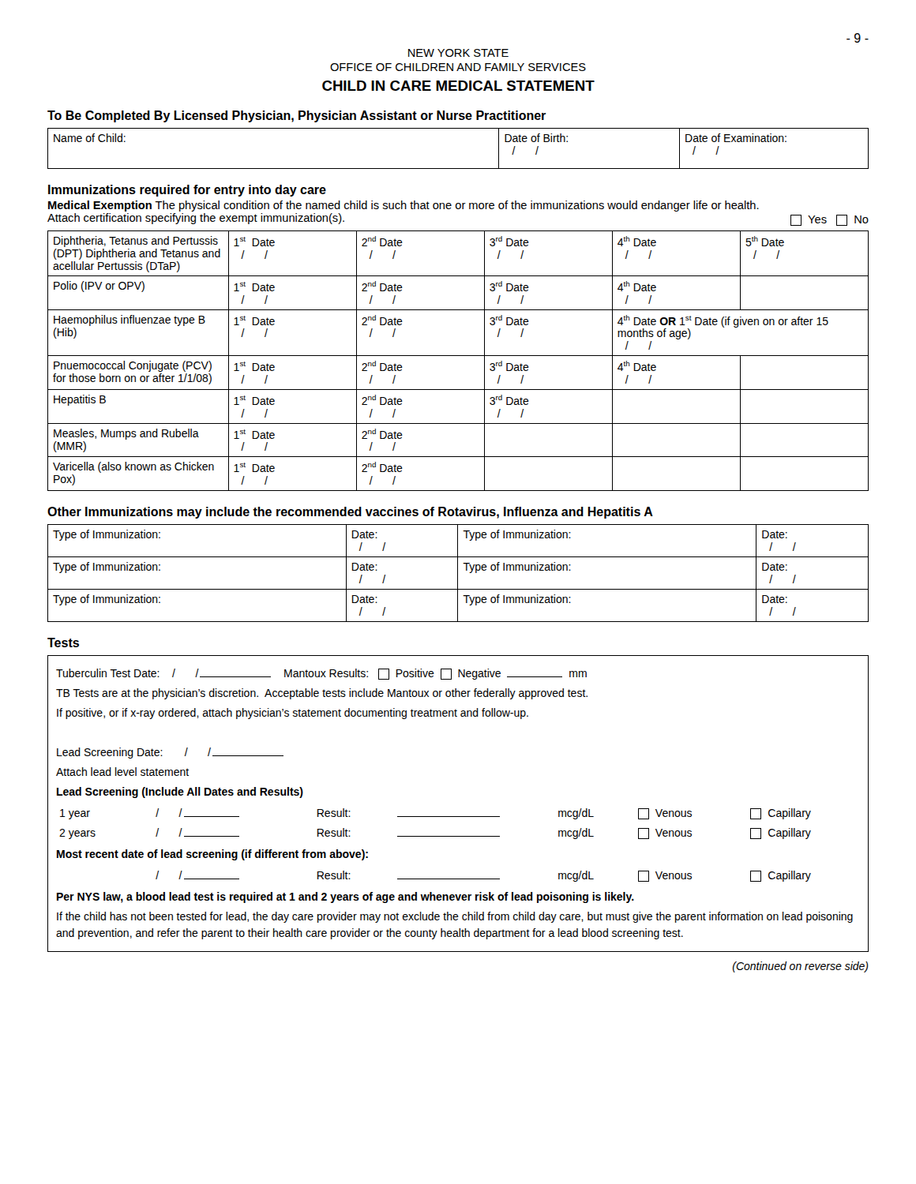- 9 -
NEW YORK STATE
OFFICE OF CHILDREN AND FAMILY SERVICES
CHILD IN CARE MEDICAL STATEMENT
To Be Completed By Licensed Physician, Physician Assistant or Nurse Practitioner
| Name of Child: | Date of Birth: / / | Date of Examination: / / |
Immunizations required for entry into day care
Medical Exemption The physical condition of the named child is such that one or more of the immunizations would endanger life or health. Attach certification specifying the exempt immunization(s).
Yes No
| Diphtheria, Tetanus and Pertussis (DPT) Diphtheria and Tetanus and acellular Pertussis (DTaP) | 1 st Date / / | 2 nd Date / / | 3 rd Date / / | 4 th Date / / | 5 th Date / / |
| Polio (IPV or OPV) | 1 st Date / / | 2 nd Date / / | 3 rd Date / / | 4 th Date / / | |
| Haemophilus influenzae type B (Hib) | 1 st Date / / | 2 nd Date / / | 3 rd Date / / | 4 th Date OR 1 st Date (if given on or after 15 months of age) / / |
| Pnuemococcal Conjugate (PCV) for those born on or after 1/1/08) | 1 st Date / / | 2 nd Date / / | 3 rd Date / / | 4 th Date / / | |
| Hepatitis B | 1 st Date / / | 2 nd Date / / | 3 rd Date / / | | |
| Measles, Mumps and Rubella (MMR) | 1 st Date / / | 2 nd Date / / | | | |
| Varicella (also known as Chicken Pox) | 1 st Date / / | 2 nd Date / / | | | |
Other Immunizations may include the recommended vaccines of Rotavirus, Influenza and Hepatitis A
| Type of Immunization: | Date: / / | Type of Immunization: | Date: / / |
| Type of Immunization: | Date: / / | Type of Immunization: | Date: / / |
| Type of Immunization: | Date: / / | Type of Immunization: | Date: / / |
Tests
Tuberculin Test Date: / / Mantoux Results: Positive Negative mm
TB Tests are at the physician’s discretion. Acceptable tests include Mantoux or other federally approved test.
If positive, or if x-ray ordered, attach physician’s statement documenting treatment and follow-up.
Lead Screening Date: / /
Attach lead level statement
Lead Screening (Include All Dates and Results)
| 1 year | / / | Result: | | mcg/dL | Venous | Capillary |
| 2 years | / / | Result: | | mcg/dL | Venous | Capillary |
Most recent date of lead screening (if different from above):
| | / / | Result: | | mcg/dL | Venous | Capillary |
Per NYS law, a blood lead test is required at 1 and 2 years of age and whenever risk of lead poisoning is likely.
If the child has not been tested for lead, the day care provider may not exclude the child from child day care, but must give the parent information on lead poisoning and prevention, and refer the parent to their health care provider or the county health department for a lead blood screening test.
(Continued on reverse side)